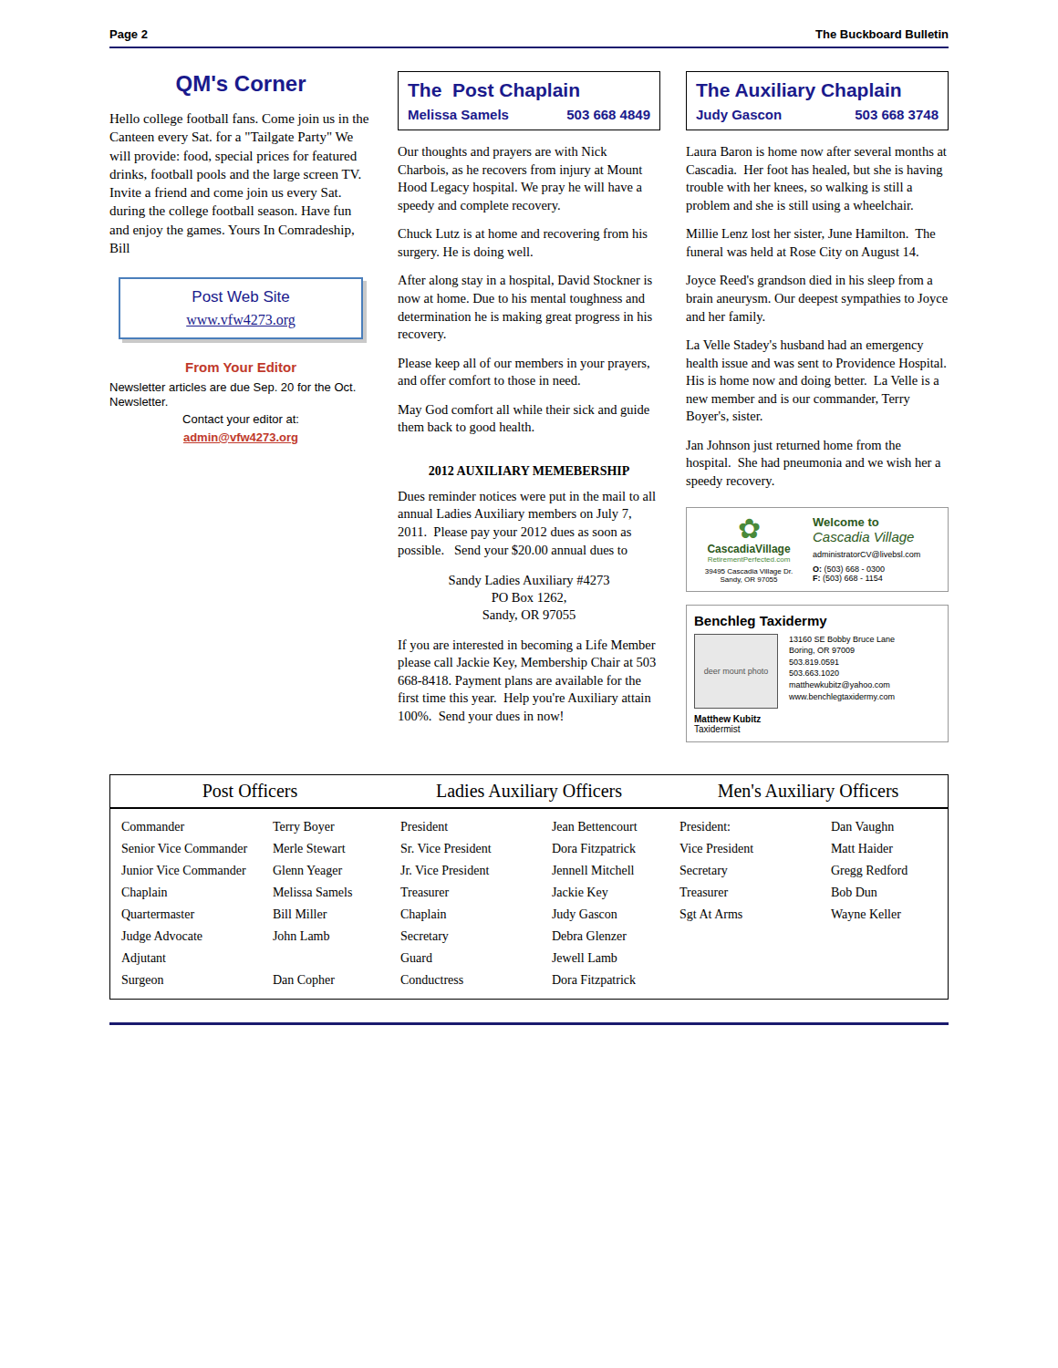Page 2 The Buckboard Bulletin
QM's Corner
Hello college football fans. Come join us in the Canteen every Sat. for a "Tailgate Party" We will provide: food, special prices for featured drinks, football pools and the large screen TV. Invite a friend and come join us every Sat. during the college football season. Have fun and enjoy the games. Yours In Comradeship, Bill
Post Web Site
www.vfw4273.org
From Your Editor
Newsletter articles are due Sep. 20 for the Oct. Newsletter.
Contact your editor at:
admin@vfw4273.org
The Post Chaplain
Melissa Samels 503 668 4849
Our thoughts and prayers are with Nick Charbois, as he recovers from injury at Mount Hood Legacy hospital. We pray he will have a speedy and complete recovery.
Chuck Lutz is at home and recovering from his surgery. He is doing well.
After along stay in a hospital, David Stockner is now at home. Due to his mental toughness and determination he is making great progress in his recovery.
Please keep all of our members in your prayers, and offer comfort to those in need.
May God comfort all while their sick and guide them back to good health.
2012 AUXILIARY MEMEBERSHIP
Dues reminder notices were put in the mail to all annual Ladies Auxiliary members on July 7, 2011. Please pay your 2012 dues as soon as possible. Send your $20.00 annual dues to
Sandy Ladies Auxiliary #4273
PO Box 1262,
Sandy, OR 97055
If you are interested in becoming a Life Member please call Jackie Key, Membership Chair at 503 668-8418. Payment plans are available for the first time this year. Help you're Auxiliary attain 100%. Send your dues in now!
The Auxiliary Chaplain
Judy Gascon 503 668 3748
Laura Baron is home now after several months at Cascadia. Her foot has healed, but she is having trouble with her knees, so walking is still a problem and she is still using a wheelchair.
Millie Lenz lost her sister, June Hamilton. The funeral was held at Rose City on August 14.
Joyce Reed's grandson died in his sleep from a brain aneurysm. Our deepest sympathies to Joyce and her family.
La Velle Stadey's husband had an emergency health issue and was sent to Providence Hospital. His is home now and doing better. La Velle is a new member and is our commander, Terry Boyer's, sister.
Jan Johnson just returned home from the hospital. She had pneumonia and we wish her a speedy recovery.
✿
CascadiaVillage
RetirementPerfected.com
39495 Cascadia Village Dr.
Sandy, OR 97055
Welcome to
Cascadia Village
administratorCV@livebsl.com
O: (503) 668 - 0300
F: (503) 668 - 1154
Benchleg Taxidermy
deer mount photo
13160 SE Bobby Bruce Lane
Boring, OR 97009
503.819.0591
503.663.1020
matthewkubitz@yahoo.com
www.benchlegtaxidermy.com
Matthew Kubitz
Taxidermist
Post Officers
Ladies Auxiliary Officers
Men's Auxiliary Officers
| Commander | Terry Boyer |
| Senior Vice Commander | Merle Stewart |
| Junior Vice Commander | Glenn Yeager |
| Chaplain | Melissa Samels |
| Quartermaster | Bill Miller |
| Judge Advocate | John Lamb |
| Adjutant | |
| Surgeon | Dan Copher |
| President | Jean Bettencourt |
| Sr. Vice President | Dora Fitzpatrick |
| Jr. Vice President | Jennell Mitchell |
| Treasurer | Jackie Key |
| Chaplain | Judy Gascon |
| Secretary | Debra Glenzer |
| Guard | Jewell Lamb |
| Conductress | Dora Fitzpatrick |
| President: | Dan Vaughn |
| Vice President | Matt Haider |
| Secretary | Gregg Redford |
| Treasurer | Bob Dun |
| Sgt At Arms | Wayne Keller |